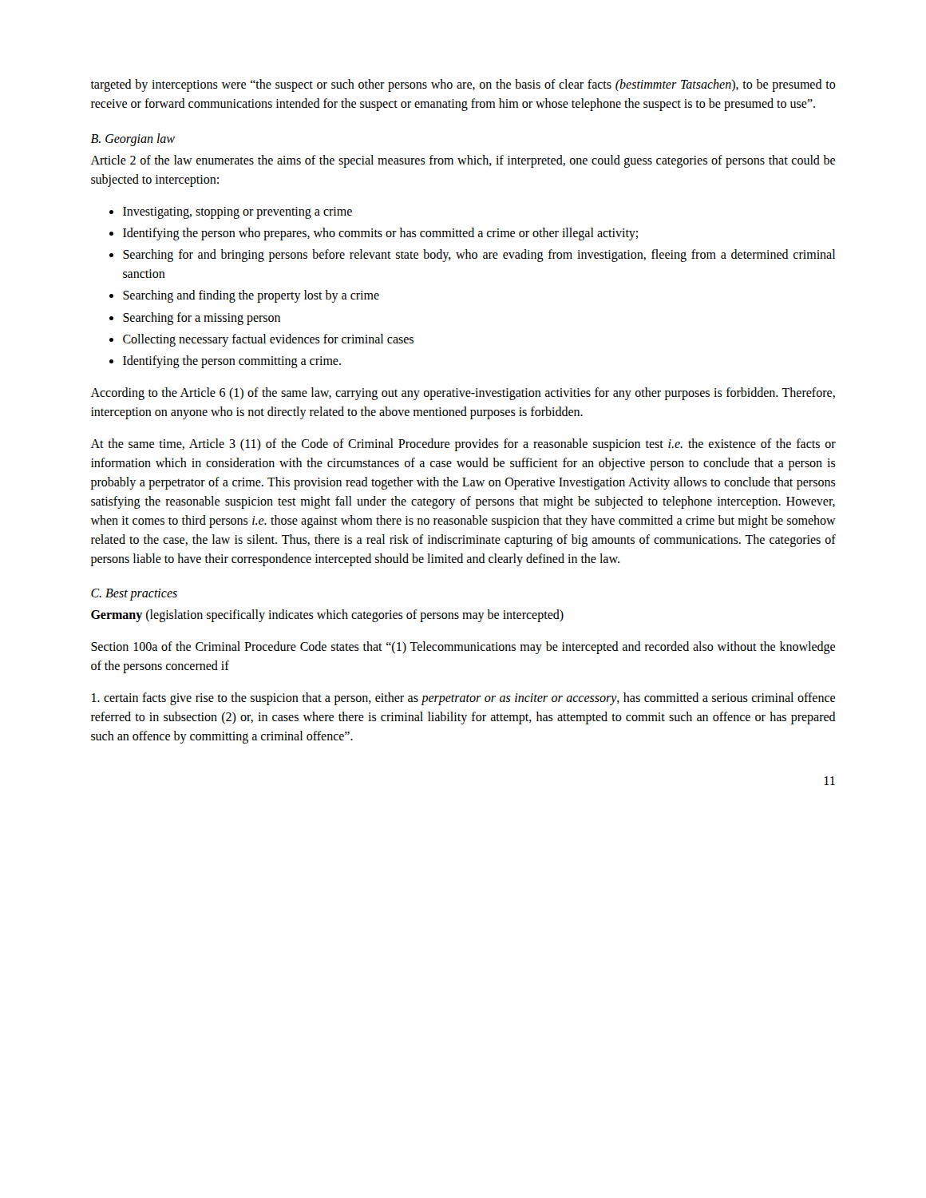targeted by interceptions were “the suspect or such other persons who are, on the basis of clear facts (bestimmter Tatsachen), to be presumed to receive or forward communications intended for the suspect or emanating from him or whose telephone the suspect is to be presumed to use”.
B. Georgian law
Article 2 of the law enumerates the aims of the special measures from which, if interpreted, one could guess categories of persons that could be subjected to interception:
Investigating, stopping or preventing a crime
Identifying the person who prepares, who commits or has committed a crime or other illegal activity;
Searching for and bringing persons before relevant state body, who are evading from investigation, fleeing from a determined criminal sanction
Searching and finding the property lost by a crime
Searching for a missing person
Collecting necessary factual evidences for criminal cases
Identifying the person committing a crime.
According to the Article 6 (1) of the same law, carrying out any operative-investigation activities for any other purposes is forbidden. Therefore, interception on anyone who is not directly related to the above mentioned purposes is forbidden.
At the same time, Article 3 (11) of the Code of Criminal Procedure provides for a reasonable suspicion test i.e. the existence of the facts or information which in consideration with the circumstances of a case would be sufficient for an objective person to conclude that a person is probably a perpetrator of a crime. This provision read together with the Law on Operative Investigation Activity allows to conclude that persons satisfying the reasonable suspicion test might fall under the category of persons that might be subjected to telephone interception. However, when it comes to third persons i.e. those against whom there is no reasonable suspicion that they have committed a crime but might be somehow related to the case, the law is silent. Thus, there is a real risk of indiscriminate capturing of big amounts of communications. The categories of persons liable to have their correspondence intercepted should be limited and clearly defined in the law.
C. Best practices
Germany (legislation specifically indicates which categories of persons may be intercepted)
Section 100a of the Criminal Procedure Code states that “(1) Telecommunications may be intercepted and recorded also without the knowledge of the persons concerned if
1. certain facts give rise to the suspicion that a person, either as perpetrator or as inciter or accessory, has committed a serious criminal offence referred to in subsection (2) or, in cases where there is criminal liability for attempt, has attempted to commit such an offence or has prepared such an offence by committing a criminal offence”.
11